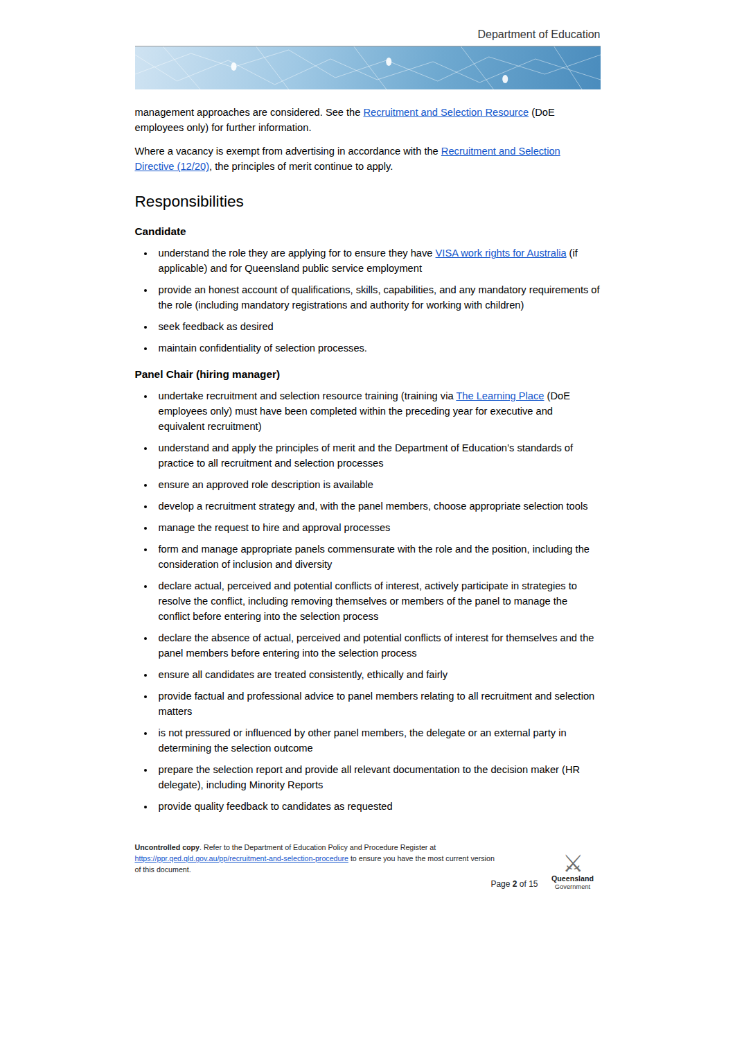Department of Education
management approaches are considered. See the Recruitment and Selection Resource (DoE employees only) for further information.
Where a vacancy is exempt from advertising in accordance with the Recruitment and Selection Directive (12/20), the principles of merit continue to apply.
Responsibilities
Candidate
understand the role they are applying for to ensure they have VISA work rights for Australia (if applicable) and for Queensland public service employment
provide an honest account of qualifications, skills, capabilities, and any mandatory requirements of the role (including mandatory registrations and authority for working with children)
seek feedback as desired
maintain confidentiality of selection processes.
Panel Chair (hiring manager)
undertake recruitment and selection resource training (training via The Learning Place (DoE employees only) must have been completed within the preceding year for executive and equivalent recruitment)
understand and apply the principles of merit and the Department of Education’s standards of practice to all recruitment and selection processes
ensure an approved role description is available
develop a recruitment strategy and, with the panel members, choose appropriate selection tools
manage the request to hire and approval processes
form and manage appropriate panels commensurate with the role and the position, including the consideration of inclusion and diversity
declare actual, perceived and potential conflicts of interest, actively participate in strategies to resolve the conflict, including removing themselves or members of the panel to manage the conflict before entering into the selection process
declare the absence of actual, perceived and potential conflicts of interest for themselves and the panel members before entering into the selection process
ensure all candidates are treated consistently, ethically and fairly
provide factual and professional advice to panel members relating to all recruitment and selection matters
is not pressured or influenced by other panel members, the delegate or an external party in determining the selection outcome
prepare the selection report and provide all relevant documentation to the decision maker (HR delegate), including Minority Reports
provide quality feedback to candidates as requested
Uncontrolled copy. Refer to the Department of Education Policy and Procedure Register at
https://ppr.qed.qld.gov.au/pp/recruitment-and-selection-procedure to ensure you have the most current version of this document.
Page 2 of 15
⚔
Queensland
Government